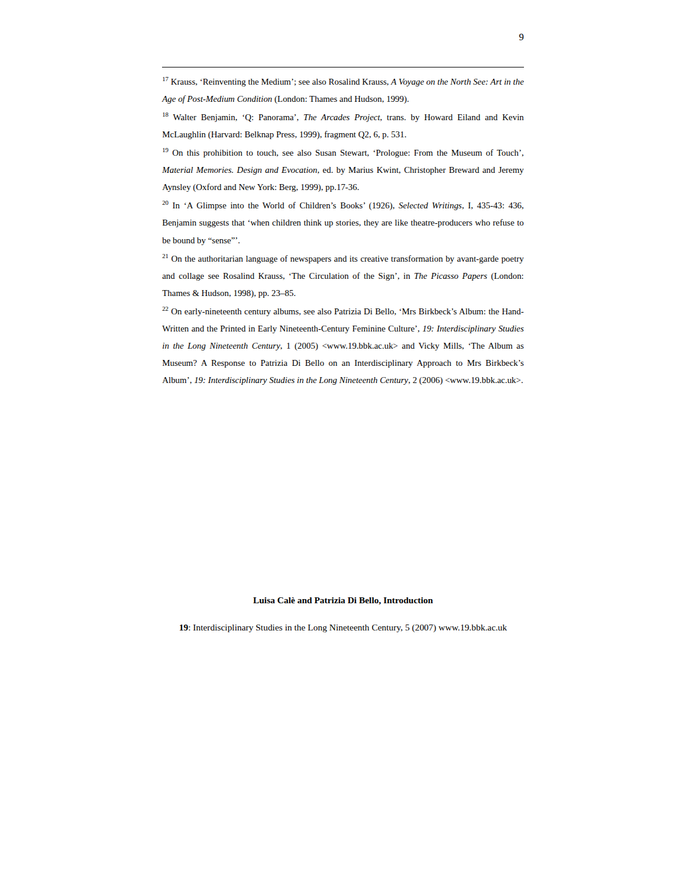9
17 Krauss, ‘Reinventing the Medium’; see also Rosalind Krauss, A Voyage on the North See: Art in the Age of Post-Medium Condition (London: Thames and Hudson, 1999).
18 Walter Benjamin, ‘Q: Panorama’, The Arcades Project, trans. by Howard Eiland and Kevin McLaughlin (Harvard: Belknap Press, 1999), fragment Q2, 6, p. 531.
19 On this prohibition to touch, see also Susan Stewart, ‘Prologue: From the Museum of Touch’, Material Memories. Design and Evocation, ed. by Marius Kwint, Christopher Breward and Jeremy Aynsley (Oxford and New York: Berg, 1999), pp.17-36.
20 In ‘A Glimpse into the World of Children’s Books’ (1926), Selected Writings, I, 435-43: 436, Benjamin suggests that ‘when children think up stories, they are like theatre-producers who refuse to be bound by “sense”’.
21 On the authoritarian language of newspapers and its creative transformation by avant-garde poetry and collage see Rosalind Krauss, ‘The Circulation of the Sign’, in The Picasso Papers (London: Thames & Hudson, 1998), pp. 23–85.
22 On early-nineteenth century albums, see also Patrizia Di Bello, ‘Mrs Birkbeck’s Album: the Hand-Written and the Printed in Early Nineteenth-Century Feminine Culture’, 19: Interdisciplinary Studies in the Long Nineteenth Century, 1 (2005) <www.19.bbk.ac.uk> and Vicky Mills, ‘The Album as Museum? A Response to Patrizia Di Bello on an Interdisciplinary Approach to Mrs Birkbeck’s Album’, 19: Interdisciplinary Studies in the Long Nineteenth Century, 2 (2006) <www.19.bbk.ac.uk>.
Luisa Calè and Patrizia Di Bello, Introduction
19: Interdisciplinary Studies in the Long Nineteenth Century, 5 (2007) www.19.bbk.ac.uk